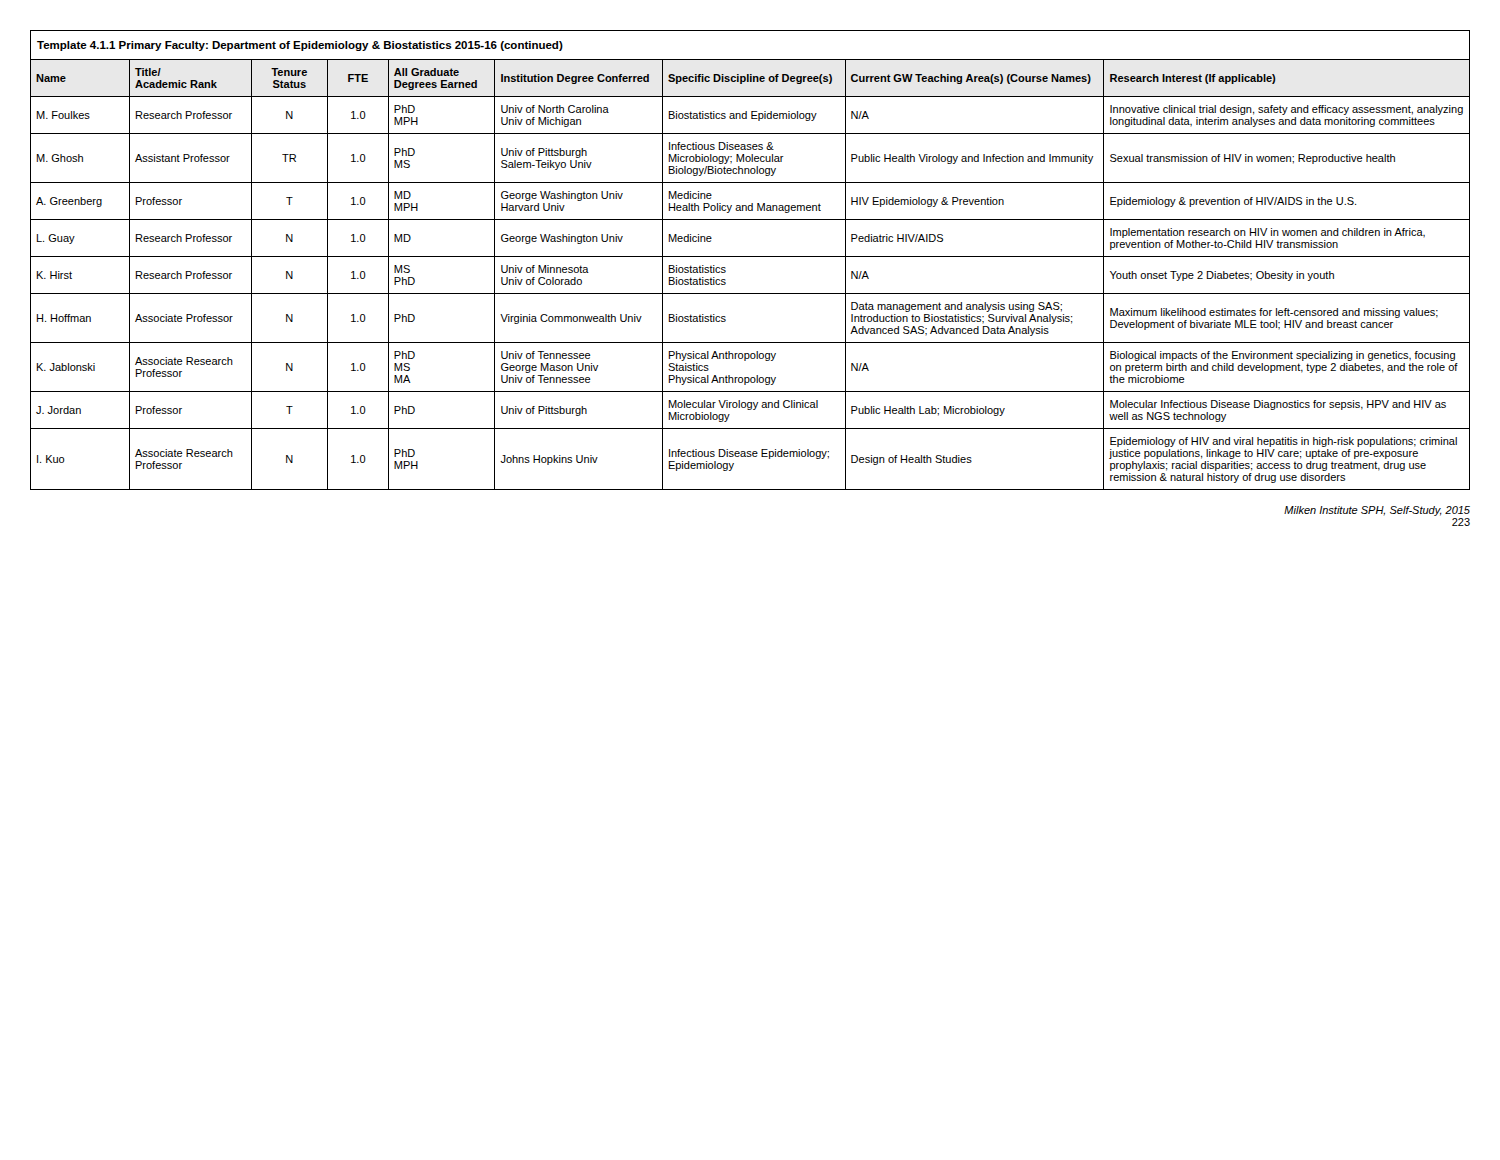Template 4.1.1 Primary Faculty: Department of Epidemiology & Biostatistics 2015-16 (continued)
| Name | Title/ Academic Rank | Tenure Status | FTE | All Graduate Degrees Earned | Institution Degree Conferred | Specific Discipline of Degree(s) | Current GW Teaching Area(s) (Course Names) | Research Interest (If applicable) |
| --- | --- | --- | --- | --- | --- | --- | --- | --- |
| M. Foulkes | Research Professor | N | 1.0 | PhD MPH | Univ of North Carolina Univ of Michigan | Biostatistics and Epidemiology | N/A | Innovative clinical trial design, safety and efficacy assessment, analyzing longitudinal data, interim analyses and data monitoring committees |
| M. Ghosh | Assistant Professor | TR | 1.0 | PhD MS | Univ of Pittsburgh Salem-Teikyo Univ | Infectious Diseases & Microbiology; Molecular Biology/Biotechnology | Public Health Virology and Infection and Immunity | Sexual transmission of HIV in women; Reproductive health |
| A. Greenberg | Professor | T | 1.0 | MD MPH | George Washington Univ Harvard Univ | Medicine Health Policy and Management | HIV Epidemiology & Prevention | Epidemiology & prevention of HIV/AIDS in the U.S. |
| L. Guay | Research Professor | N | 1.0 | MD | George Washington Univ | Medicine | Pediatric HIV/AIDS | Implementation research on HIV in women and children in Africa, prevention of Mother-to-Child HIV transmission |
| K. Hirst | Research Professor | N | 1.0 | MS PhD | Univ of Minnesota Univ of Colorado | Biostatistics Biostatistics | N/A | Youth onset Type 2 Diabetes; Obesity in youth |
| H. Hoffman | Associate Professor | N | 1.0 | PhD | Virginia Commonwealth Univ | Biostatistics | Data management and analysis using SAS; Introduction to Biostatistics; Survival Analysis; Advanced SAS; Advanced Data Analysis | Maximum likelihood estimates for left-censored and missing values; Development of bivariate MLE tool; HIV and breast cancer |
| K. Jablonski | Associate Research Professor | N | 1.0 | PhD MS MA | Univ of Tennessee George Mason Univ Univ of Tennessee | Physical Anthropology Staistics Physical Anthropology | N/A | Biological impacts of the Environment specializing in genetics, focusing on preterm birth and child development, type 2 diabetes, and the role of the microbiome |
| J. Jordan | Professor | T | 1.0 | PhD | Univ of Pittsburgh | Molecular Virology and Clinical Microbiology | Public Health Lab; Microbiology | Molecular Infectious Disease Diagnostics for sepsis, HPV and HIV as well as NGS technology |
| I. Kuo | Associate Research Professor | N | 1.0 | PhD MPH | Johns Hopkins Univ | Infectious Disease Epidemiology; Epidemiology | Design of Health Studies | Epidemiology of HIV and viral hepatitis in high-risk populations; criminal justice populations, linkage to HIV care; uptake of pre-exposure prophylaxis; racial disparities; access to drug treatment, drug use remission & natural history of drug use disorders |
Milken Institute SPH, Self-Study, 2015
223